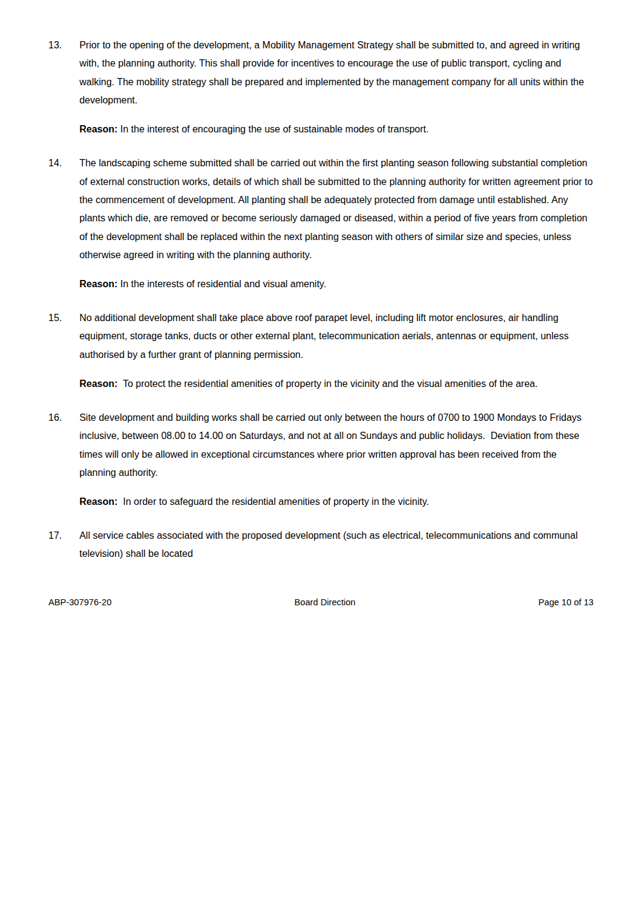Prior to the opening of the development, a Mobility Management Strategy shall be submitted to, and agreed in writing with, the planning authority. This shall provide for incentives to encourage the use of public transport, cycling and walking. The mobility strategy shall be prepared and implemented by the management company for all units within the development.
Reason: In the interest of encouraging the use of sustainable modes of transport.
The landscaping scheme submitted shall be carried out within the first planting season following substantial completion of external construction works, details of which shall be submitted to the planning authority for written agreement prior to the commencement of development. All planting shall be adequately protected from damage until established. Any plants which die, are removed or become seriously damaged or diseased, within a period of five years from completion of the development shall be replaced within the next planting season with others of similar size and species, unless otherwise agreed in writing with the planning authority.
Reason: In the interests of residential and visual amenity.
No additional development shall take place above roof parapet level, including lift motor enclosures, air handling equipment, storage tanks, ducts or other external plant, telecommunication aerials, antennas or equipment, unless authorised by a further grant of planning permission.
Reason: To protect the residential amenities of property in the vicinity and the visual amenities of the area.
Site development and building works shall be carried out only between the hours of 0700 to 1900 Mondays to Fridays inclusive, between 08.00 to 14.00 on Saturdays, and not at all on Sundays and public holidays. Deviation from these times will only be allowed in exceptional circumstances where prior written approval has been received from the planning authority.
Reason: In order to safeguard the residential amenities of property in the vicinity.
All service cables associated with the proposed development (such as electrical, telecommunications and communal television) shall be located
ABP-307976-20
Board Direction
Page 10 of 13